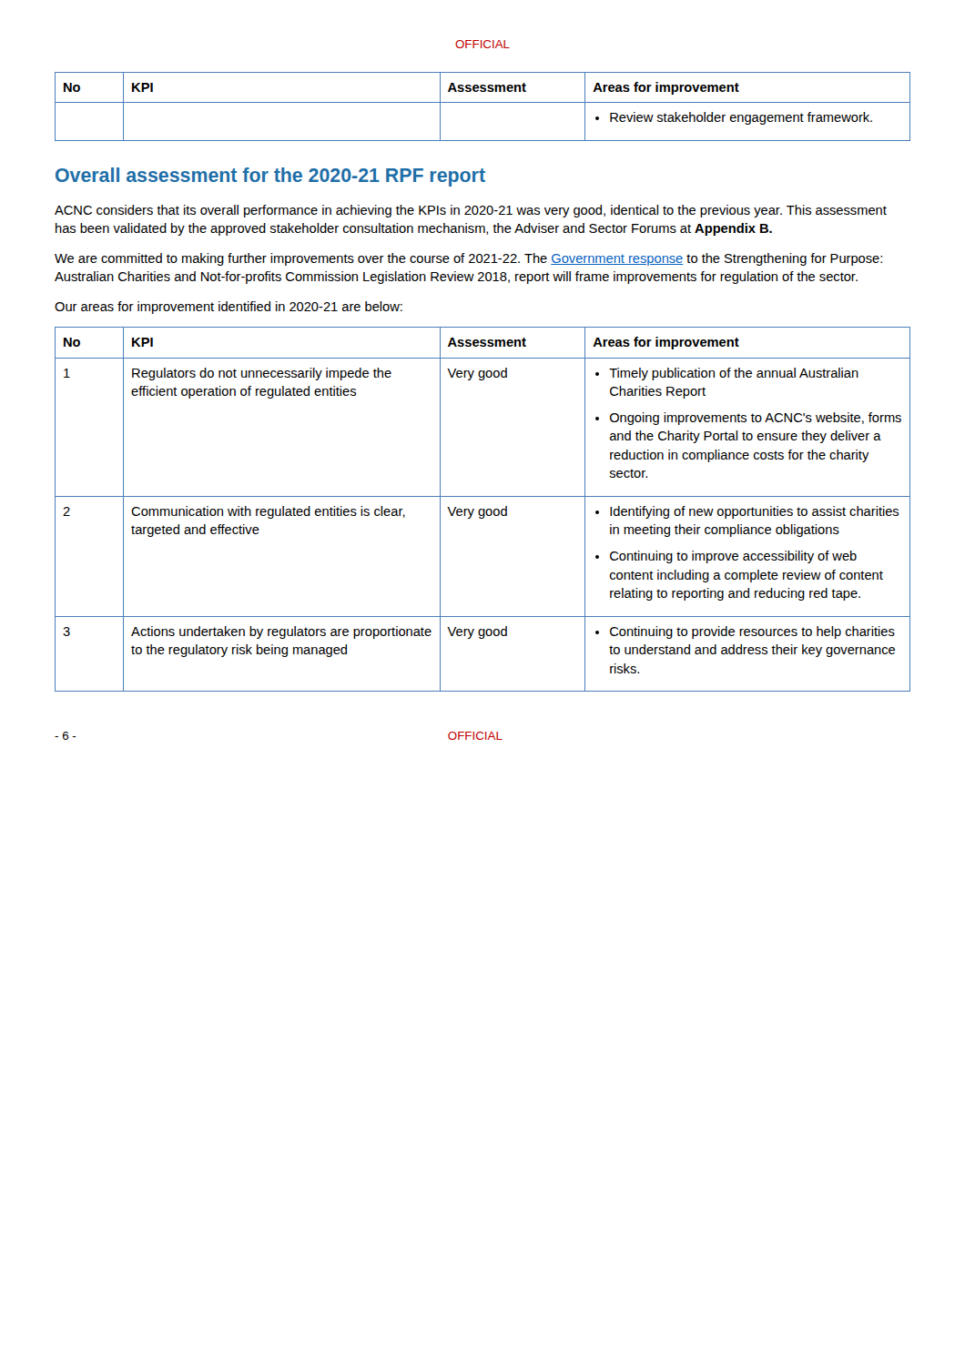OFFICIAL
| No | KPI | Assessment | Areas for improvement |
| --- | --- | --- | --- |
| | | | Review stakeholder engagement framework. |
Overall assessment for the 2020-21 RPF report
ACNC considers that its overall performance in achieving the KPIs in 2020-21 was very good, identical to the previous year. This assessment has been validated by the approved stakeholder consultation mechanism, the Adviser and Sector Forums at Appendix B.
We are committed to making further improvements over the course of 2021-22. The Government response to the Strengthening for Purpose: Australian Charities and Not-for-profits Commission Legislation Review 2018, report will frame improvements for regulation of the sector.
Our areas for improvement identified in 2020-21 are below:
| No | KPI | Assessment | Areas for improvement |
| --- | --- | --- | --- |
| 1 | Regulators do not unnecessarily impede the efficient operation of regulated entities | Very good | Timely publication of the annual Australian Charities Report Ongoing improvements to ACNC's website, forms and the Charity Portal to ensure they deliver a reduction in compliance costs for the charity sector. |
| 2 | Communication with regulated entities is clear, targeted and effective | Very good | Identifying of new opportunities to assist charities in meeting their compliance obligations Continuing to improve accessibility of web content including a complete review of content relating to reporting and reducing red tape. |
| 3 | Actions undertaken by regulators are proportionate to the regulatory risk being managed | Very good | Continuing to provide resources to help charities to understand and address their key governance risks. |
- 6 - OFFICIAL